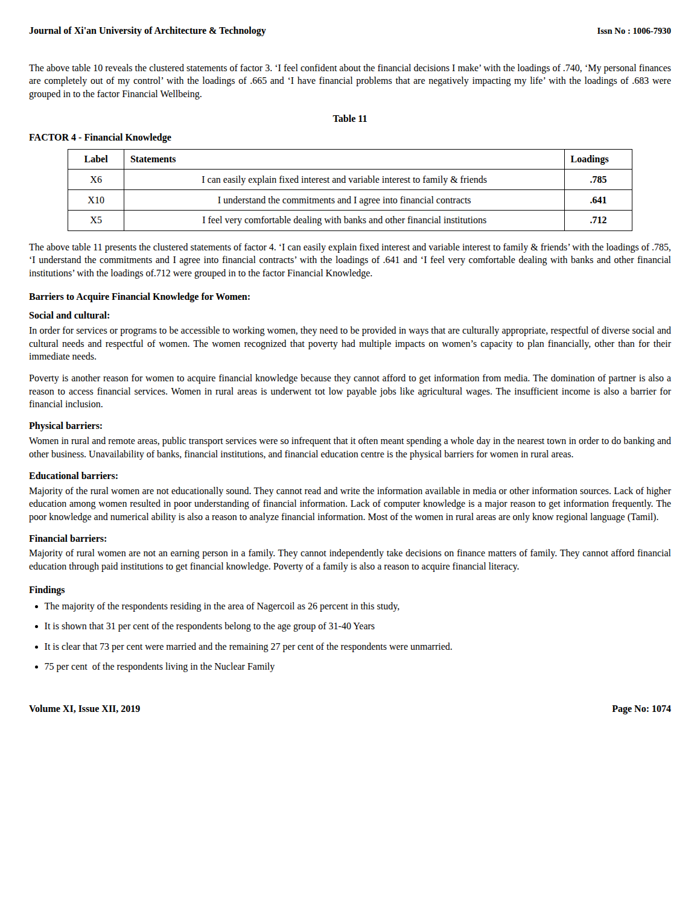Journal of Xi'an University of Architecture & Technology
Issn No : 1006-7930
The above table 10 reveals the clustered statements of factor 3. ‘I feel confident about the financial decisions I make’ with the loadings of .740, ‘My personal finances are completely out of my control’ with the loadings of .665 and ‘I have financial problems that are negatively impacting my life’ with the loadings of .683 were grouped in to the factor Financial Wellbeing.
Table 11
FACTOR 4 - Financial Knowledge
| Label | Statements | Loadings |
| --- | --- | --- |
| X6 | I can easily explain fixed interest and variable interest to family & friends | .785 |
| X10 | I understand the commitments and I agree into financial contracts | .641 |
| X5 | I feel very comfortable dealing with banks and other financial institutions | .712 |
The above table 11 presents the clustered statements of factor 4. ‘I can easily explain fixed interest and variable interest to family & friends’ with the loadings of .785, ‘I understand the commitments and I agree into financial contracts’ with the loadings of .641 and ‘I feel very comfortable dealing with banks and other financial institutions’ with the loadings of.712 were grouped in to the factor Financial Knowledge.
Barriers to Acquire Financial Knowledge for Women:
Social and cultural:
In order for services or programs to be accessible to working women, they need to be provided in ways that are culturally appropriate, respectful of diverse social and cultural needs and respectful of women. The women recognized that poverty had multiple impacts on women’s capacity to plan financially, other than for their immediate needs.
Poverty is another reason for women to acquire financial knowledge because they cannot afford to get information from media. The domination of partner is also a reason to access financial services. Women in rural areas is underwent tot low payable jobs like agricultural wages. The insufficient income is also a barrier for financial inclusion.
Physical barriers:
Women in rural and remote areas, public transport services were so infrequent that it often meant spending a whole day in the nearest town in order to do banking and other business. Unavailability of banks, financial institutions, and financial education centre is the physical barriers for women in rural areas.
Educational barriers:
Majority of the rural women are not educationally sound. They cannot read and write the information available in media or other information sources. Lack of higher education among women resulted in poor understanding of financial information. Lack of computer knowledge is a major reason to get information frequently. The poor knowledge and numerical ability is also a reason to analyze financial information. Most of the women in rural areas are only know regional language (Tamil).
Financial barriers:
Majority of rural women are not an earning person in a family. They cannot independently take decisions on finance matters of family. They cannot afford financial education through paid institutions to get financial knowledge. Poverty of a family is also a reason to acquire financial literacy.
Findings
The majority of the respondents residing in the area of Nagercoil as 26 percent in this study,
It is shown that 31 per cent of the respondents belong to the age group of 31-40 Years
It is clear that 73 per cent were married and the remaining 27 per cent of the respondents were unmarried.
75 per cent of the respondents living in the Nuclear Family
Volume XI, Issue XII, 2019
Page No: 1074